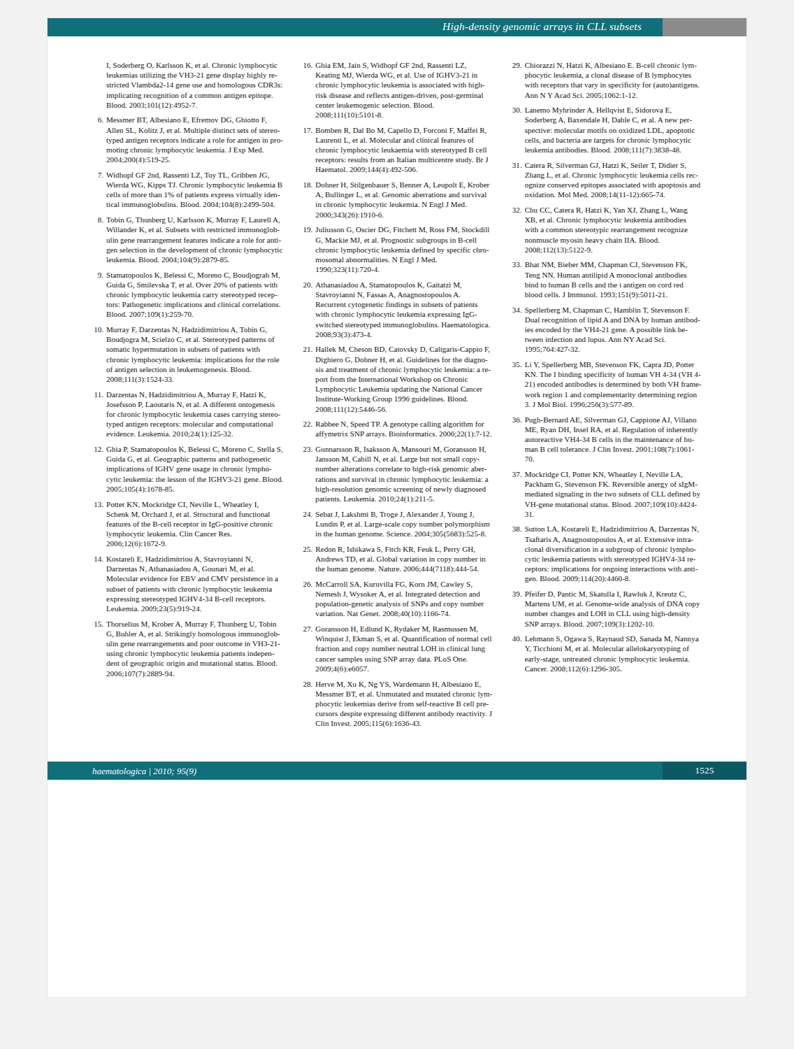High-density genomic arrays in CLL subsets
I, Soderberg O, Karlsson K, et al. Chronic lymphocytic leukemias utilizing the VH3-21 gene display highly restricted Vlambda2-14 gene use and homologous CDR3s: implicating recognition of a common antigen epitope. Blood. 2003;101(12):4952-7.
Messmer BT, Albesiano E, Efremov DG, Ghiotto F, Allen SL, Kolitz J, et al. Multiple distinct sets of stereotyped antigen receptors indicate a role for antigen in promoting chronic lymphocytic leukemia. J Exp Med. 2004;200(4):519-25.
Widhopf GF 2nd, Rassenti LZ, Toy TL, Gribben JG, Wierda WG, Kipps TJ. Chronic lymphocytic leukemia B cells of more than 1% of patients express virtually identical immunoglobulins. Blood. 2004;104(8):2499-504.
Tobin G, Thunberg U, Karlsson K, Murray F, Laurell A, Willander K, et al. Subsets with restricted immunoglobulin gene rearrangement features indicate a role for antigen selection in the development of chronic lymphocytic leukemia. Blood. 2004;104(9):2879-85.
Stamatopoulos K, Belessi C, Moreno C, Boudjograh M, Guida G, Smilevska T, et al. Over 20% of patients with chronic lymphocytic leukemia carry stereotyped receptors: Pathogenetic implications and clinical correlations. Blood. 2007;109(1):259-70.
Murray F, Darzentas N, Hadzidimitriou A, Tobin G, Boudjogra M, Scielzo C, et al. Stereotyped patterns of somatic hypermutation in subsets of patients with chronic lymphocytic leukemia: implications for the role of antigen selection in leukemogenesis. Blood. 2008;111(3):1524-33.
Darzentas N, Hadzidimitriou A, Murray F, Hatzi K, Josefsson P, Laoutaris N, et al. A different ontogenesis for chronic lymphocytic leukemia cases carrying stereotyped antigen receptors: molecular and computational evidence. Leukemia. 2010;24(1):125-32.
Ghia P, Stamatopoulos K, Belessi C, Moreno C, Stella S, Guida G, et al. Geographic patterns and pathogenetic implications of IGHV gene usage in chronic lymphocytic leukemia: the lesson of the IGHV3-21 gene. Blood. 2005;105(4):1678-85.
Potter KN, Mockridge CI, Neville L, Wheatley I, Schenk M, Orchard J, et al. Structural and functional features of the B-cell receptor in IgG-positive chronic lymphocytic leukemia. Clin Cancer Res. 2006;12(6):1672-9.
Kostareli E, Hadzidimitriou A, Stavroyianni N, Darzentas N, Athanasiadou A, Gounari M, et al. Molecular evidence for EBV and CMV persistence in a subset of patients with chronic lymphocytic leukemia expressing stereotyped IGHV4-34 B-cell receptors. Leukemia. 2009;23(5):919-24.
Thorselius M, Krober A, Murray F, Thunberg U, Tobin G, Buhler A, et al. Strikingly homologous immunoglobulin gene rearrangements and poor outcome in VH3-21-using chronic lymphocytic leukemia patients independent of geographic origin and mutational status. Blood. 2006;107(7):2889-94.
Ghia EM, Jain S, Widhopf GF 2nd, Rassenti LZ, Keating MJ, Wierda WG, et al. Use of IGHV3-21 in chronic lymphocytic leukemia is associated with high-risk disease and reflects antigen-driven, post-germinal center leukemogenic selection. Blood. 2008;111(10):5101-8.
Bomben R, Dal Bo M, Capello D, Forconi F, Maffei R, Laurenti L, et al. Molecular and clinical features of chronic lymphocytic leukaemia with stereotyped B cell receptors: results from an Italian multicentre study. Br J Haematol. 2009;144(4):492-506.
Dohner H, Stilgenbauer S, Benner A, Leupolt E, Krober A, Bullinger L, et al. Genomic aberrations and survival in chronic lymphocytic leukemia. N Engl J Med. 2000;343(26):1910-6.
Juliusson G, Oscier DG, Fitchett M, Ross FM, Stockdill G, Mackie MJ, et al. Prognostic subgroups in B-cell chronic lymphocytic leukemia defined by specific chromosomal abnormalities. N Engl J Med. 1990;323(11):720-4.
Athanasiadou A, Stamatopoulos K, Gaitatzi M, Stavroyianni N, Fassas A, Anagnostopoulos A. Recurrent cytogenetic findings in subsets of patients with chronic lymphocytic leukemia expressing IgG-switched stereotyped immunoglobulins. Haematologica. 2008;93(3):473-4.
Hallek M, Cheson BD, Catovsky D, Caligaris-Cappio F, Dighiero G, Dohner H, et al. Guidelines for the diagnosis and treatment of chronic lymphocytic leukemia: a report from the International Workshop on Chronic Lymphocytic Leukemia updating the National Cancer Institute-Working Group 1996 guidelines. Blood. 2008;111(12):5446-56.
Rabbee N, Speed TP. A genotype calling algorithm for affymetrix SNP arrays. Bioinformatics. 2006;22(1):7-12.
Gunnarsson R, Isaksson A, Mansouri M, Goransson H, Jansson M, Cahill N, et al. Large but not small copy-number alterations correlate to high-risk genomic aberrations and survival in chronic lymphocytic leukemia: a high-resolution genomic screening of newly diagnosed patients. Leukemia. 2010;24(1):211-5.
Sebat J, Lakshmi B, Troge J, Alexander J, Young J, Lundin P, et al. Large-scale copy number polymorphism in the human genome. Science. 2004;305(5683):525-8.
Redon R, Ishikawa S, Fitch KR, Feuk L, Perry GH, Andrews TD, et al. Global variation in copy number in the human genome. Nature. 2006;444(7118):444-54.
McCarroll SA, Kuruvilla FG, Korn JM, Cawley S, Nemesh J, Wysoker A, et al. Integrated detection and population-genetic analysis of SNPs and copy number variation. Nat Genet. 2008;40(10):1166-74.
Goransson H, Edlund K, Rydaker M, Rasmussen M, Winquist J, Ekman S, et al. Quantification of normal cell fraction and copy number neutral LOH in clinical lung cancer samples using SNP array data. PLoS One. 2009;4(6):e6057.
Herve M, Xu K, Ng YS, Wardemann H, Albesiano E, Messmer BT, et al. Unmutated and mutated chronic lymphocytic leukemias derive from self-reactive B cell precursors despite expressing different antibody reactivity. J Clin Invest. 2005;115(6):1636-43.
Chiorazzi N, Hatzi K, Albesiano E. B-cell chronic lymphocytic leukemia, a clonal disease of B lymphocytes with receptors that vary in specificity for (auto)antigens. Ann N Y Acad Sci. 2005;1062:1-12.
Lanemo Myhrinder A, Hellqvist E, Sidorova E, Soderberg A, Baxendale H, Dahle C, et al. A new perspective: molecular motifs on oxidized LDL, apoptotic cells, and bacteria are targets for chronic lymphocytic leukemia antibodies. Blood. 2008;111(7):3838-48.
Catera R, Silverman GJ, Hatzi K, Seiler T, Didier S, Zhang L, et al. Chronic lymphocytic leukemia cells recognize conserved epitopes associated with apoptosis and oxidation. Mol Med. 2008;14(11-12):665-74.
Chu CC, Catera R, Hatzi K, Yan XJ, Zhang L, Wang XB, et al. Chronic lymphocytic leukemia antibodies with a common stereotypic rearrangement recognize nonmuscle myosin heavy chain IIA. Blood. 2008;112(13):5122-9.
Bhat NM, Bieber MM, Chapman CJ, Stevenson FK, Teng NN. Human antilipid A monoclonal antibodies bind to human B cells and the i antigen on cord red blood cells. J Immunol. 1993;151(9):5011-21.
Spellerberg M, Chapman C, Hamblin T, Stevenson F. Dual recognition of lipid A and DNA by human antibodies encoded by the VH4-21 gene. A possible link between infection and lupus. Ann NY Acad Sci. 1995;764:427-32.
Li Y, Spellerberg MB, Stevenson FK, Capra JD, Potter KN. The I binding specificity of human VH 4-34 (VH 4-21) encoded antibodies is determined by both VH framework region 1 and complementarity determining region 3. J Mol Biol. 1996;256(3):577-89.
Pugh-Bernard AE, Silverman GJ, Cappione AJ, Villano ME, Ryan DH, Insel RA, et al. Regulation of inherently autoreactive VH4-34 B cells in the maintenance of human B cell tolerance. J Clin Invest. 2001;108(7):1061-70.
Mockridge CI, Potter KN, Wheatley I, Neville LA, Packham G, Stevenson FK. Reversible anergy of sIgM-mediated signaling in the two subsets of CLL defined by VH-gene mutational status. Blood. 2007;109(10):4424-31.
Sutton LA, Kostareli E, Hadzidimitriou A, Darzentas N, Tsaftaris A, Anagnostopoulos A, et al. Extensive intraclonal diversification in a subgroup of chronic lymphocytic leukemia patients with stereotyped IGHV4-34 receptors: implications for ongoing interactions with antigen. Blood. 2009;114(20):4460-8.
Pfeifer D, Pantic M, Skatulla I, Rawluk J, Kreutz C, Martens UM, et al. Genome-wide analysis of DNA copy number changes and LOH in CLL using high-density SNP arrays. Blood. 2007;109(3):1202-10.
Lehmann S, Ogawa S, Raynaud SD, Sanada M, Nannya Y, Ticchioni M, et al. Molecular allelokaryotyping of early-stage, untreated chronic lymphocytic leukemia. Cancer. 2008;112(6):1296-305.
haematologica | 2010; 95(9)
1525